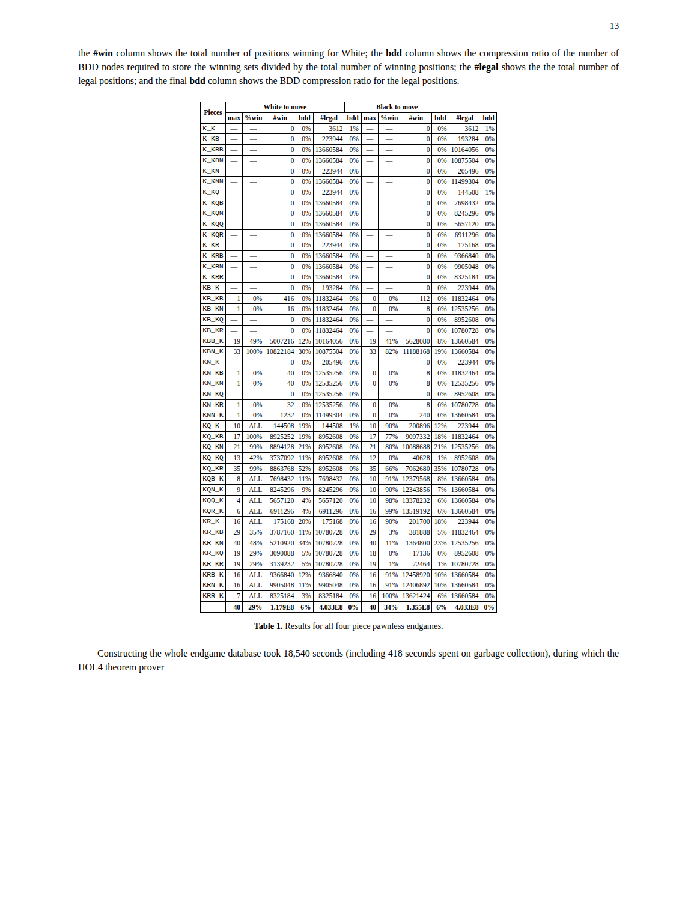13
the #win column shows the total number of positions winning for White; the bdd column shows the compression ratio of the number of BDD nodes required to store the winning sets divided by the total number of winning positions; the #legal shows the the total number of legal positions; and the final bdd column shows the BDD compression ratio for the legal positions.
Table 1. Results for all four piece pawnless endgames.
| Pieces | White to move | Black to move |
| --- | --- | --- |
| max | %win | #win | bdd | #legal | bdd | max | %win | #win | bdd | #legal | bdd |
| K_K | — | — | 0 | 0% | 3612 | 1% | — | — | 0 | 0% | 3612 | 1% |
| K_KB | — | — | 0 | 0% | 223944 | 0% | — | — | 0 | 0% | 193284 | 0% |
| K_KBB | — | — | 0 | 0% | 13660584 | 0% | — | — | 0 | 0% | 10164056 | 0% |
| K_KBN | — | — | 0 | 0% | 13660584 | 0% | — | — | 0 | 0% | 10875504 | 0% |
| K_KN | — | — | 0 | 0% | 223944 | 0% | — | — | 0 | 0% | 205496 | 0% |
| K_KNN | — | — | 0 | 0% | 13660584 | 0% | — | — | 0 | 0% | 11499304 | 0% |
| K_KQ | — | — | 0 | 0% | 223944 | 0% | — | — | 0 | 0% | 144508 | 1% |
| K_KQB | — | — | 0 | 0% | 13660584 | 0% | — | — | 0 | 0% | 7698432 | 0% |
| K_KQN | — | — | 0 | 0% | 13660584 | 0% | — | — | 0 | 0% | 8245296 | 0% |
| K_KQQ | — | — | 0 | 0% | 13660584 | 0% | — | — | 0 | 0% | 5657120 | 0% |
| K_KQR | — | — | 0 | 0% | 13660584 | 0% | — | — | 0 | 0% | 6911296 | 0% |
| K_KR | — | — | 0 | 0% | 223944 | 0% | — | — | 0 | 0% | 175168 | 0% |
| K_KRB | — | — | 0 | 0% | 13660584 | 0% | — | — | 0 | 0% | 9366840 | 0% |
| K_KRN | — | — | 0 | 0% | 13660584 | 0% | — | — | 0 | 0% | 9905048 | 0% |
| K_KRR | — | — | 0 | 0% | 13660584 | 0% | — | — | 0 | 0% | 8325184 | 0% |
| KB_K | — | — | 0 | 0% | 193284 | 0% | — | — | 0 | 0% | 223944 | 0% |
| KB_KB | 1 | 0% | 416 | 0% | 11832464 | 0% | 0 | 0% | 112 | 0% | 11832464 | 0% |
| KB_KN | 1 | 0% | 16 | 0% | 11832464 | 0% | 0 | 0% | 8 | 0% | 12535256 | 0% |
| KB_KQ | — | — | 0 | 0% | 11832464 | 0% | — | — | 0 | 0% | 8952608 | 0% |
| KB_KR | — | — | 0 | 0% | 11832464 | 0% | — | — | 0 | 0% | 10780728 | 0% |
| KBB_K | 19 | 49% | 5007216 | 12% | 10164056 | 0% | 19 | 41% | 5628080 | 8% | 13660584 | 0% |
| KBN_K | 33 | 100% | 10822184 | 30% | 10875504 | 0% | 33 | 82% | 11188168 | 19% | 13660584 | 0% |
| KN_K | — | — | 0 | 0% | 205496 | 0% | — | — | 0 | 0% | 223944 | 0% |
| KN_KB | 1 | 0% | 40 | 0% | 12535256 | 0% | 0 | 0% | 8 | 0% | 11832464 | 0% |
| KN_KN | 1 | 0% | 40 | 0% | 12535256 | 0% | 0 | 0% | 8 | 0% | 12535256 | 0% |
| KN_KQ | — | — | 0 | 0% | 12535256 | 0% | — | — | 0 | 0% | 8952608 | 0% |
| KN_KR | 1 | 0% | 32 | 0% | 12535256 | 0% | 0 | 0% | 8 | 0% | 10780728 | 0% |
| KNN_K | 1 | 0% | 1232 | 0% | 11499304 | 0% | 0 | 0% | 240 | 0% | 13660584 | 0% |
| KQ_K | 10 | ALL | 144508 | 19% | 144508 | 1% | 10 | 90% | 200896 | 12% | 223944 | 0% |
| KQ_KB | 17 | 100% | 8925252 | 19% | 8952608 | 0% | 17 | 77% | 9097332 | 18% | 11832464 | 0% |
| KQ_KN | 21 | 99% | 8894128 | 21% | 8952608 | 0% | 21 | 80% | 10088688 | 21% | 12535256 | 0% |
| KQ_KQ | 13 | 42% | 3737092 | 11% | 8952608 | 0% | 12 | 0% | 40628 | 1% | 8952608 | 0% |
| KQ_KR | 35 | 99% | 8863768 | 52% | 8952608 | 0% | 35 | 66% | 7062680 | 35% | 10780728 | 0% |
| KQB_K | 8 | ALL | 7698432 | 11% | 7698432 | 0% | 10 | 91% | 12379568 | 8% | 13660584 | 0% |
| KQN_K | 9 | ALL | 8245296 | 9% | 8245296 | 0% | 10 | 90% | 12343856 | 7% | 13660584 | 0% |
| KQQ_K | 4 | ALL | 5657120 | 4% | 5657120 | 0% | 10 | 98% | 13378232 | 6% | 13660584 | 0% |
| KQR_K | 6 | ALL | 6911296 | 4% | 6911296 | 0% | 16 | 99% | 13519192 | 6% | 13660584 | 0% |
| KR_K | 16 | ALL | 175168 | 20% | 175168 | 0% | 16 | 90% | 201700 | 18% | 223944 | 0% |
| KR_KB | 29 | 35% | 3787160 | 11% | 10780728 | 0% | 29 | 3% | 381888 | 5% | 11832464 | 0% |
| KR_KN | 40 | 48% | 5210920 | 34% | 10780728 | 0% | 40 | 11% | 1364800 | 23% | 12535256 | 0% |
| KR_KQ | 19 | 29% | 3090088 | 5% | 10780728 | 0% | 18 | 0% | 17136 | 0% | 8952608 | 0% |
| KR_KR | 19 | 29% | 3139232 | 5% | 10780728 | 0% | 19 | 1% | 72464 | 1% | 10780728 | 0% |
| KRB_K | 16 | ALL | 9366840 | 12% | 9366840 | 0% | 16 | 91% | 12458920 | 10% | 13660584 | 0% |
| KRN_K | 16 | ALL | 9905048 | 11% | 9905048 | 0% | 16 | 91% | 12406892 | 10% | 13660584 | 0% |
| KRR_K | 7 | ALL | 8325184 | 3% | 8325184 | 0% | 16 | 100% | 13621424 | 6% | 13660584 | 0% |
| | 40 | 29% | 1.179E8 | 6% | 4.033E8 | 0% | 40 | 34% | 1.355E8 | 6% | 4.033E8 | 0% |
Constructing the whole endgame database took 18,540 seconds (including 418 seconds spent on garbage collection), during which the HOL4 theorem prover